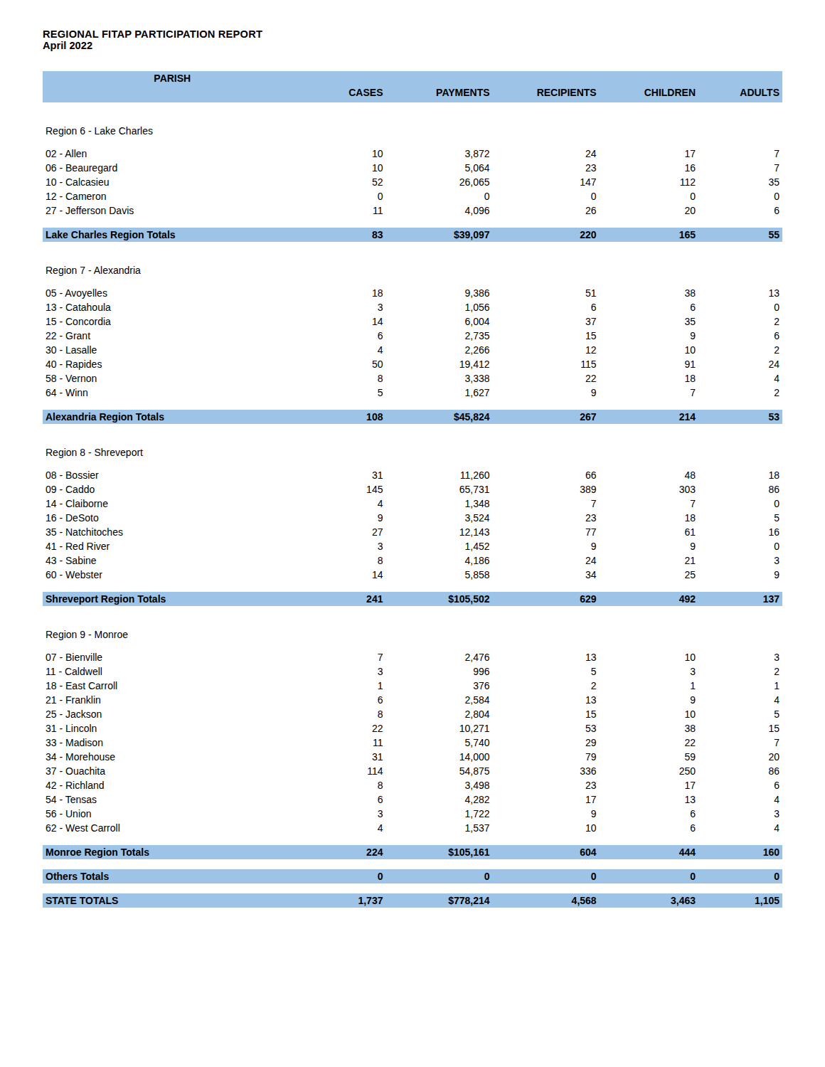REGIONAL FITAP PARTICIPATION REPORT
April 2022
| PARISH | | | | | |
| --- | --- | --- | --- | --- | --- |
| | CASES | PAYMENTS | RECIPIENTS | CHILDREN | ADULTS |
| Region 6 - Lake Charles | |
| 02 - Allen | 10 | 3,872 | 24 | 17 | 7 |
| 06 - Beauregard | 10 | 5,064 | 23 | 16 | 7 |
| 10 - Calcasieu | 52 | 26,065 | 147 | 112 | 35 |
| 12 - Cameron | 0 | 0 | 0 | 0 | 0 |
| 27 - Jefferson Davis | 11 | 4,096 | 26 | 20 | 6 |
| Lake Charles Region Totals | 83 | $39,097 | 220 | 165 | 55 |
| Region 7 - Alexandria | |
| 05 - Avoyelles | 18 | 9,386 | 51 | 38 | 13 |
| 13 - Catahoula | 3 | 1,056 | 6 | 6 | 0 |
| 15 - Concordia | 14 | 6,004 | 37 | 35 | 2 |
| 22 - Grant | 6 | 2,735 | 15 | 9 | 6 |
| 30 - Lasalle | 4 | 2,266 | 12 | 10 | 2 |
| 40 - Rapides | 50 | 19,412 | 115 | 91 | 24 |
| 58 - Vernon | 8 | 3,338 | 22 | 18 | 4 |
| 64 - Winn | 5 | 1,627 | 9 | 7 | 2 |
| Alexandria Region Totals | 108 | $45,824 | 267 | 214 | 53 |
| Region 8 - Shreveport | |
| 08 - Bossier | 31 | 11,260 | 66 | 48 | 18 |
| 09 - Caddo | 145 | 65,731 | 389 | 303 | 86 |
| 14 - Claiborne | 4 | 1,348 | 7 | 7 | 0 |
| 16 - DeSoto | 9 | 3,524 | 23 | 18 | 5 |
| 35 - Natchitoches | 27 | 12,143 | 77 | 61 | 16 |
| 41 - Red River | 3 | 1,452 | 9 | 9 | 0 |
| 43 - Sabine | 8 | 4,186 | 24 | 21 | 3 |
| 60 - Webster | 14 | 5,858 | 34 | 25 | 9 |
| Shreveport Region Totals | 241 | $105,502 | 629 | 492 | 137 |
| Region 9 - Monroe | |
| 07 - Bienville | 7 | 2,476 | 13 | 10 | 3 |
| 11 - Caldwell | 3 | 996 | 5 | 3 | 2 |
| 18 - East Carroll | 1 | 376 | 2 | 1 | 1 |
| 21 - Franklin | 6 | 2,584 | 13 | 9 | 4 |
| 25 - Jackson | 8 | 2,804 | 15 | 10 | 5 |
| 31 - Lincoln | 22 | 10,271 | 53 | 38 | 15 |
| 33 - Madison | 11 | 5,740 | 29 | 22 | 7 |
| 34 - Morehouse | 31 | 14,000 | 79 | 59 | 20 |
| 37 - Ouachita | 114 | 54,875 | 336 | 250 | 86 |
| 42 - Richland | 8 | 3,498 | 23 | 17 | 6 |
| 54 - Tensas | 6 | 4,282 | 17 | 13 | 4 |
| 56 - Union | 3 | 1,722 | 9 | 6 | 3 |
| 62 - West Carroll | 4 | 1,537 | 10 | 6 | 4 |
| Monroe Region Totals | 224 | $105,161 | 604 | 444 | 160 |
| Others Totals | 0 | 0 | 0 | 0 | 0 |
| STATE TOTALS | 1,737 | $778,214 | 4,568 | 3,463 | 1,105 |